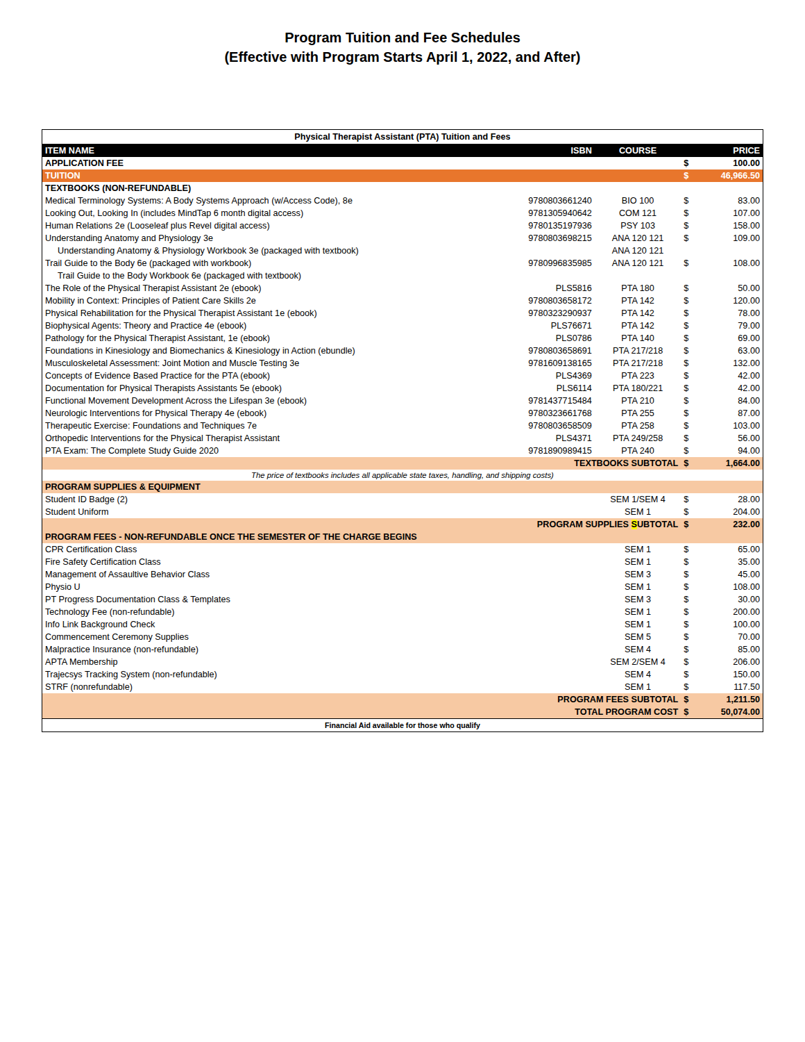Program Tuition and Fee Schedules
(Effective with Program Starts April 1, 2022, and After)
Physical Therapist Assistant (PTA) Tuition and Fees
| ITEM NAME | ISBN | COURSE | PRICE |
| --- | --- | --- | --- |
| APPLICATION FEE | | | $ | 100.00 |
| TUITION | | | $ | 46,966.50 |
| TEXTBOOKS (NON-REFUNDABLE) | | | | |
| Medical Terminology Systems: A Body Systems Approach (w/Access Code), 8e | 9780803661240 | BIO 100 | $ | 83.00 |
| Looking Out, Looking In (includes MindTap 6 month digital access) | 9781305940642 | COM 121 | $ | 107.00 |
| Human Relations 2e (Looseleaf plus Revel digital access) | 9780135197936 | PSY 103 | $ | 158.00 |
| Understanding Anatomy and Physiology 3e | 9780803698215 | ANA 120 121 | $ | 109.00 |
| Understanding Anatomy & Physiology Workbook 3e (packaged with textbook) | | ANA 120 121 | | |
| Trail Guide to the Body 6e (packaged with workbook) | 9780996835985 | ANA 120 121 | $ | 108.00 |
| Trail Guide to the Body Workbook 6e (packaged with textbook) | | | | |
| The Role of the Physical Therapist Assistant 2e (ebook) | PLS5816 | PTA 180 | $ | 50.00 |
| Mobility in Context: Principles of Patient Care Skills 2e | 9780803658172 | PTA 142 | $ | 120.00 |
| Physical Rehabilitation for the Physical Therapist Assistant 1e (ebook) | 9780323290937 | PTA 142 | $ | 78.00 |
| Biophysical Agents: Theory and Practice 4e (ebook) | PLS76671 | PTA 142 | $ | 79.00 |
| Pathology for the Physical Therapist Assistant, 1e (ebook) | PLS0786 | PTA 140 | $ | 69.00 |
| Foundations in Kinesiology and Biomechanics & Kinesiology in Action (ebundle) | 9780803658691 | PTA 217/218 | $ | 63.00 |
| Musculoskeletal Assessment: Joint Motion and Muscle Testing 3e | 9781609138165 | PTA 217/218 | $ | 132.00 |
| Concepts of Evidence Based Practice for the PTA (ebook) | PLS4369 | PTA 223 | $ | 42.00 |
| Documentation for Physical Therapists Assistants 5e (ebook) | PLS6114 | PTA 180/221 | $ | 42.00 |
| Functional Movement Development Across the Lifespan 3e (ebook) | 9781437715484 | PTA 210 | $ | 84.00 |
| Neurologic Interventions for Physical Therapy 4e (ebook) | 9780323661768 | PTA 255 | $ | 87.00 |
| Therapeutic Exercise: Foundations and Techniques 7e | 9780803658509 | PTA 258 | $ | 103.00 |
| Orthopedic Interventions for the Physical Therapist Assistant | PLS4371 | PTA 249/258 | $ | 56.00 |
| PTA Exam: The Complete Study Guide 2020 | 9781890989415 | PTA 240 | $ | 94.00 |
| TEXTBOOKS SUBTOTAL | $ | 1,664.00 |
| The price of textbooks includes all applicable state taxes, handling, and shipping costs) |
| PROGRAM SUPPLIES & EQUIPMENT |
| Student ID Badge (2) | | SEM 1/SEM 4 | $ | 28.00 |
| Student Uniform | | SEM 1 | $ | 204.00 |
| PROGRAM SUPPLIES S UBTOTAL | $ | 232.00 |
| PROGRAM FEES - NON-REFUNDABLE ONCE THE SEMESTER OF THE CHARGE BEGINS |
| CPR Certification Class | | SEM 1 | $ | 65.00 |
| Fire Safety Certification Class | | SEM 1 | $ | 35.00 |
| Management of Assaultive Behavior Class | | SEM 3 | $ | 45.00 |
| Physio U | | SEM 1 | $ | 108.00 |
| PT Progress Documentation Class & Templates | | SEM 3 | $ | 30.00 |
| Technology Fee (non-refundable) | | SEM 1 | $ | 200.00 |
| Info Link Background Check | | SEM 1 | $ | 100.00 |
| Commencement Ceremony Supplies | | SEM 5 | $ | 70.00 |
| Malpractice Insurance (non-refundable) | | SEM 4 | $ | 85.00 |
| APTA Membership | | SEM 2/SEM 4 | $ | 206.00 |
| Trajecsys Tracking System (non-refundable) | | SEM 4 | $ | 150.00 |
| STRF (nonrefundable) | | SEM 1 | $ | 117.50 |
| PROGRAM FEES SUBTOTAL | $ | 1,211.50 |
| TOTAL PROGRAM COST | $ | 50,074.00 |
Financial Aid available for those who qualify